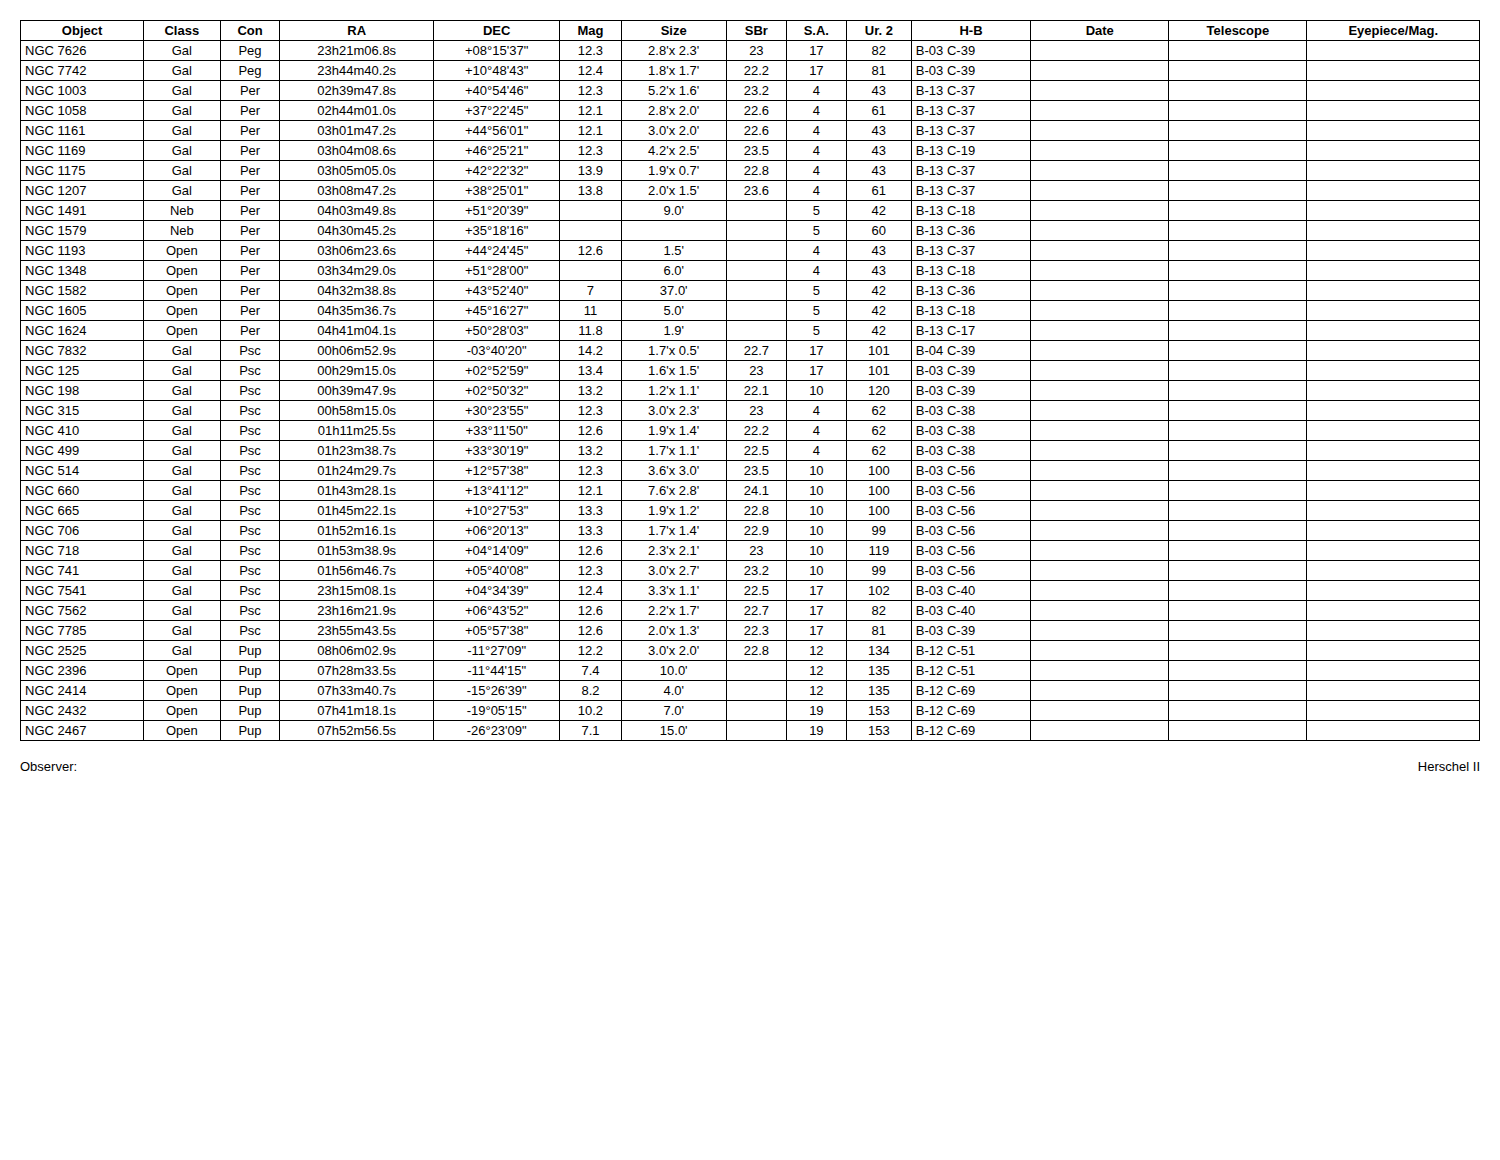| Object | Class | Con | RA | DEC | Mag | Size | SBr | S.A. | Ur. 2 | H-B | Date | Telescope | Eyepiece/Mag. |
| --- | --- | --- | --- | --- | --- | --- | --- | --- | --- | --- | --- | --- | --- |
| NGC 7626 | Gal | Peg | 23h21m06.8s | +08°15'37" | 12.3 | 2.8'x 2.3' | 23 | 17 | 82 | B-03 C-39 | | | |
| NGC 7742 | Gal | Peg | 23h44m40.2s | +10°48'43" | 12.4 | 1.8'x 1.7' | 22.2 | 17 | 81 | B-03 C-39 | | | |
| NGC 1003 | Gal | Per | 02h39m47.8s | +40°54'46" | 12.3 | 5.2'x 1.6' | 23.2 | 4 | 43 | B-13 C-37 | | | |
| NGC 1058 | Gal | Per | 02h44m01.0s | +37°22'45" | 12.1 | 2.8'x 2.0' | 22.6 | 4 | 61 | B-13 C-37 | | | |
| NGC 1161 | Gal | Per | 03h01m47.2s | +44°56'01" | 12.1 | 3.0'x 2.0' | 22.6 | 4 | 43 | B-13 C-37 | | | |
| NGC 1169 | Gal | Per | 03h04m08.6s | +46°25'21" | 12.3 | 4.2'x 2.5' | 23.5 | 4 | 43 | B-13 C-19 | | | |
| NGC 1175 | Gal | Per | 03h05m05.0s | +42°22'32" | 13.9 | 1.9'x 0.7' | 22.8 | 4 | 43 | B-13 C-37 | | | |
| NGC 1207 | Gal | Per | 03h08m47.2s | +38°25'01" | 13.8 | 2.0'x 1.5' | 23.6 | 4 | 61 | B-13 C-37 | | | |
| NGC 1491 | Neb | Per | 04h03m49.8s | +51°20'39" | | 9.0' | | 5 | 42 | B-13 C-18 | | | |
| NGC 1579 | Neb | Per | 04h30m45.2s | +35°18'16" | | | | 5 | 60 | B-13 C-36 | | | |
| NGC 1193 | Open | Per | 03h06m23.6s | +44°24'45" | 12.6 | 1.5' | | 4 | 43 | B-13 C-37 | | | |
| NGC 1348 | Open | Per | 03h34m29.0s | +51°28'00" | | 6.0' | | 4 | 43 | B-13 C-18 | | | |
| NGC 1582 | Open | Per | 04h32m38.8s | +43°52'40" | 7 | 37.0' | | 5 | 42 | B-13 C-36 | | | |
| NGC 1605 | Open | Per | 04h35m36.7s | +45°16'27" | 11 | 5.0' | | 5 | 42 | B-13 C-18 | | | |
| NGC 1624 | Open | Per | 04h41m04.1s | +50°28'03" | 11.8 | 1.9' | | 5 | 42 | B-13 C-17 | | | |
| NGC 7832 | Gal | Psc | 00h06m52.9s | -03°40'20" | 14.2 | 1.7'x 0.5' | 22.7 | 17 | 101 | B-04 C-39 | | | |
| NGC 125 | Gal | Psc | 00h29m15.0s | +02°52'59" | 13.4 | 1.6'x 1.5' | 23 | 17 | 101 | B-03 C-39 | | | |
| NGC 198 | Gal | Psc | 00h39m47.9s | +02°50'32" | 13.2 | 1.2'x 1.1' | 22.1 | 10 | 120 | B-03 C-39 | | | |
| NGC 315 | Gal | Psc | 00h58m15.0s | +30°23'55" | 12.3 | 3.0'x 2.3' | 23 | 4 | 62 | B-03 C-38 | | | |
| NGC 410 | Gal | Psc | 01h11m25.5s | +33°11'50" | 12.6 | 1.9'x 1.4' | 22.2 | 4 | 62 | B-03 C-38 | | | |
| NGC 499 | Gal | Psc | 01h23m38.7s | +33°30'19" | 13.2 | 1.7'x 1.1' | 22.5 | 4 | 62 | B-03 C-38 | | | |
| NGC 514 | Gal | Psc | 01h24m29.7s | +12°57'38" | 12.3 | 3.6'x 3.0' | 23.5 | 10 | 100 | B-03 C-56 | | | |
| NGC 660 | Gal | Psc | 01h43m28.1s | +13°41'12" | 12.1 | 7.6'x 2.8' | 24.1 | 10 | 100 | B-03 C-56 | | | |
| NGC 665 | Gal | Psc | 01h45m22.1s | +10°27'53" | 13.3 | 1.9'x 1.2' | 22.8 | 10 | 100 | B-03 C-56 | | | |
| NGC 706 | Gal | Psc | 01h52m16.1s | +06°20'13" | 13.3 | 1.7'x 1.4' | 22.9 | 10 | 99 | B-03 C-56 | | | |
| NGC 718 | Gal | Psc | 01h53m38.9s | +04°14'09" | 12.6 | 2.3'x 2.1' | 23 | 10 | 119 | B-03 C-56 | | | |
| NGC 741 | Gal | Psc | 01h56m46.7s | +05°40'08" | 12.3 | 3.0'x 2.7' | 23.2 | 10 | 99 | B-03 C-56 | | | |
| NGC 7541 | Gal | Psc | 23h15m08.1s | +04°34'39" | 12.4 | 3.3'x 1.1' | 22.5 | 17 | 102 | B-03 C-40 | | | |
| NGC 7562 | Gal | Psc | 23h16m21.9s | +06°43'52" | 12.6 | 2.2'x 1.7' | 22.7 | 17 | 82 | B-03 C-40 | | | |
| NGC 7785 | Gal | Psc | 23h55m43.5s | +05°57'38" | 12.6 | 2.0'x 1.3' | 22.3 | 17 | 81 | B-03 C-39 | | | |
| NGC 2525 | Gal | Pup | 08h06m02.9s | -11°27'09" | 12.2 | 3.0'x 2.0' | 22.8 | 12 | 134 | B-12 C-51 | | | |
| NGC 2396 | Open | Pup | 07h28m33.5s | -11°44'15" | 7.4 | 10.0' | | 12 | 135 | B-12 C-51 | | | |
| NGC 2414 | Open | Pup | 07h33m40.7s | -15°26'39" | 8.2 | 4.0' | | 12 | 135 | B-12 C-69 | | | |
| NGC 2432 | Open | Pup | 07h41m18.1s | -19°05'15" | 10.2 | 7.0' | | 19 | 153 | B-12 C-69 | | | |
| NGC 2467 | Open | Pup | 07h52m56.5s | -26°23'09" | 7.1 | 15.0' | | 19 | 153 | B-12 C-69 | | | |
Observer: Herschel II